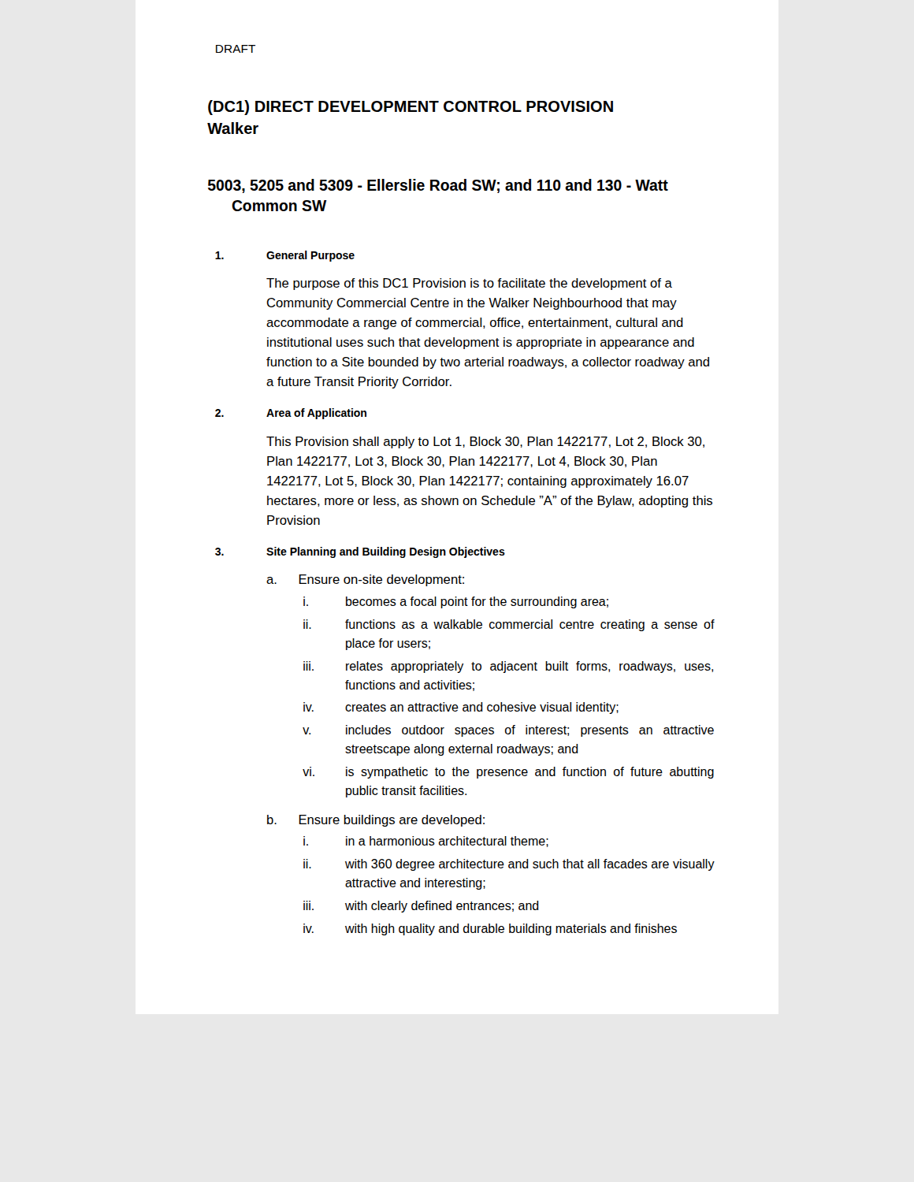DRAFT
(DC1) DIRECT DEVELOPMENT CONTROL PROVISION
Walker
5003, 5205 and 5309 - Ellerslie Road SW; and 110 and 130 - Watt Common SW
General Purpose
The purpose of this DC1 Provision is to facilitate the development of a Community Commercial Centre in the Walker Neighbourhood that may accommodate a range of commercial, office, entertainment, cultural and institutional uses such that development is appropriate in appearance and function to a Site bounded by two arterial roadways, a collector roadway and a future Transit Priority Corridor.
Area of Application
This Provision shall apply to Lot 1, Block 30, Plan 1422177, Lot 2, Block 30, Plan 1422177, Lot 3, Block 30, Plan 1422177, Lot 4, Block 30, Plan 1422177, Lot 5, Block 30, Plan 1422177; containing approximately 16.07 hectares, more or less, as shown on Schedule ”A” of the Bylaw, adopting this Provision
Site Planning and Building Design Objectives
Ensure on-site development:
becomes a focal point for the surrounding area;
functions as a walkable commercial centre creating a sense of place for users;
relates appropriately to adjacent built forms, roadways, uses, functions and activities;
creates an attractive and cohesive visual identity;
includes outdoor spaces of interest; presents an attractive streetscape along external roadways; and
is sympathetic to the presence and function of future abutting public transit facilities.
Ensure buildings are developed:
in a harmonious architectural theme;
with 360 degree architecture and such that all facades are visually attractive and interesting;
with clearly defined entrances; and
with high quality and durable building materials and finishes